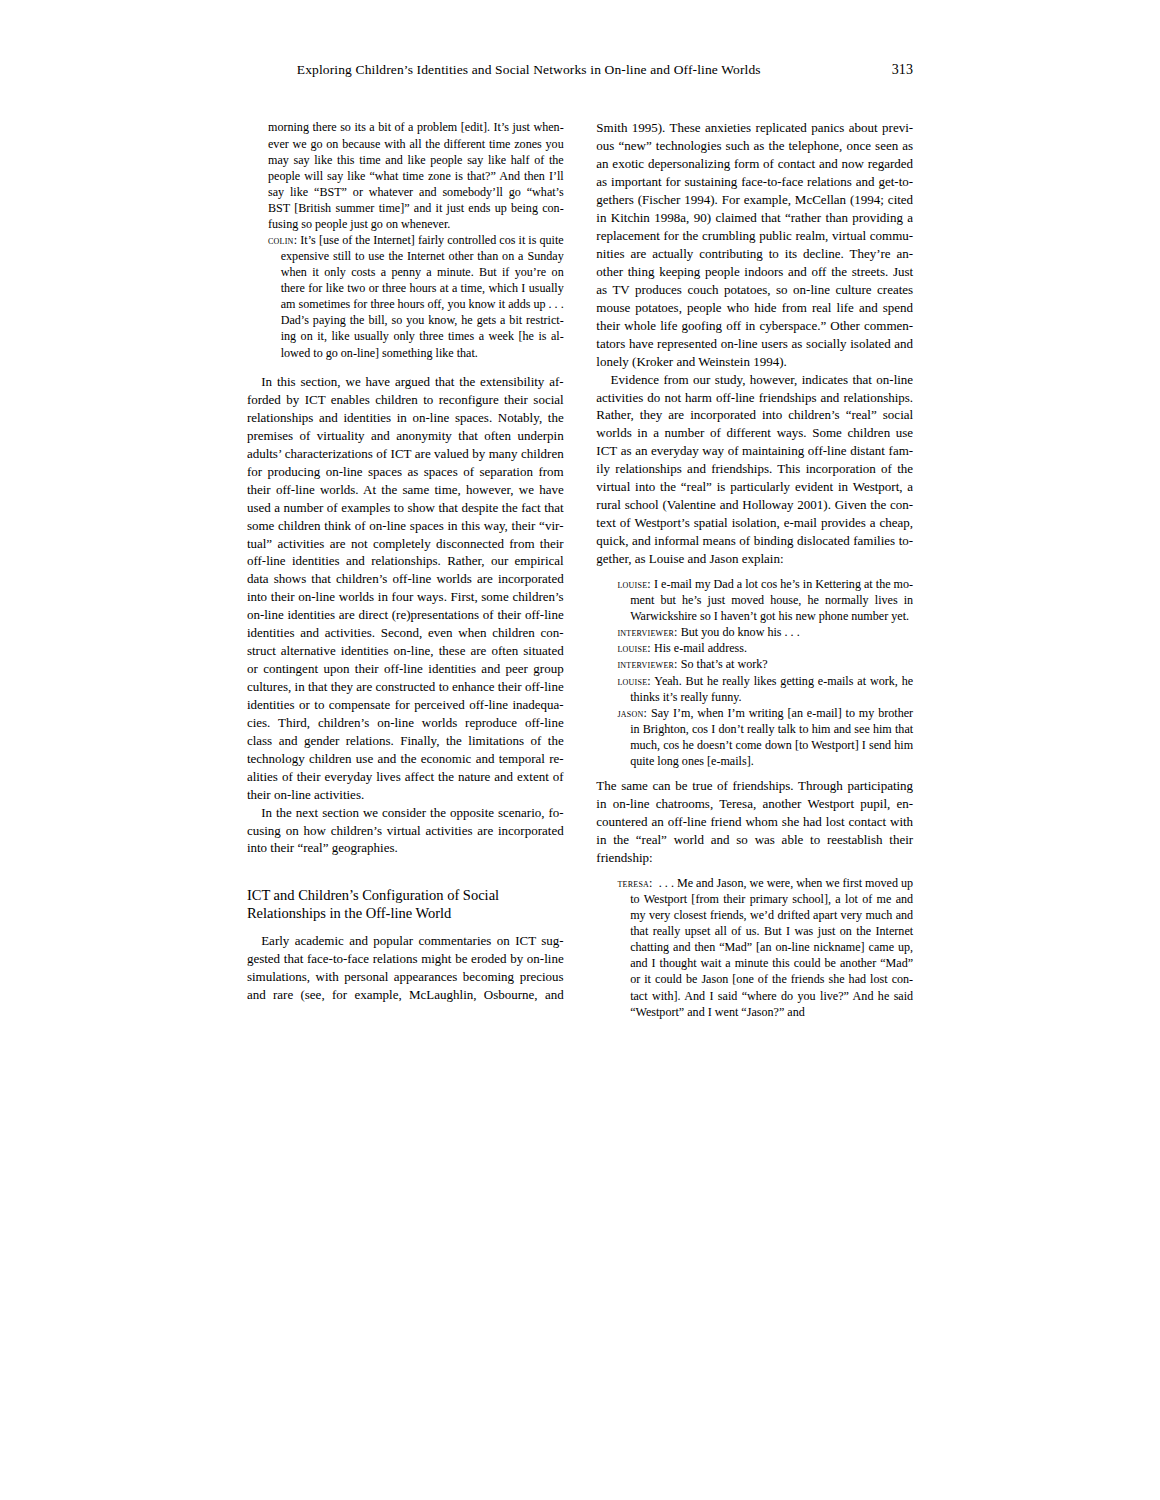Exploring Children’s Identities and Social Networks in On-line and Off-line Worlds 313
morning there so its a bit of a problem [edit]. It’s just whenever we go on because with all the different time zones you may say like this time and like people say like half of the people will say like “what time zone is that?” And then I’ll say like “BST” or whatever and somebody’ll go “what’s BST [British summer time]” and it just ends up being confusing so people just go on whenever.
colin: It’s [use of the Internet] fairly controlled cos it is quite expensive still to use the Internet other than on a Sunday when it only costs a penny a minute. But if you’re on there for like two or three hours at a time, which I usually am sometimes for three hours off, you know it adds up . . . Dad’s paying the bill, so you know, he gets a bit restricting on it, like usually only three times a week [he is allowed to go on-line] something like that.
In this section, we have argued that the extensibility afforded by ICT enables children to reconfigure their social relationships and identities in on-line spaces. Notably, the premises of virtuality and anonymity that often underpin adults’ characterizations of ICT are valued by many children for producing on-line spaces as spaces of separation from their off-line worlds. At the same time, however, we have used a number of examples to show that despite the fact that some children think of on-line spaces in this way, their “virtual” activities are not completely disconnected from their off-line identities and relationships. Rather, our empirical data shows that children’s off-line worlds are incorporated into their on-line worlds in four ways. First, some children’s on-line identities are direct (re)presentations of their off-line identities and activities. Second, even when children construct alternative identities on-line, these are often situated or contingent upon their off-line identities and peer group cultures, in that they are constructed to enhance their off-line identities or to compensate for perceived off-line inadequacies. Third, children’s on-line worlds reproduce off-line class and gender relations. Finally, the limitations of the technology children use and the economic and temporal realities of their everyday lives affect the nature and extent of their on-line activities.
In the next section we consider the opposite scenario, focusing on how children’s virtual activities are incorporated into their “real” geographies.
ICT and Children’s Configuration of Social Relationships in the Off-line World
Early academic and popular commentaries on ICT suggested that face-to-face relations might be eroded by on-line simulations, with personal appearances becoming precious and rare (see, for example, McLaughlin, Osbourne, and Smith 1995). These anxieties replicated panics about previous “new” technologies such as the telephone, once seen as an exotic depersonalizing form of contact and now regarded as important for sustaining face-to-face relations and get-togethers (Fischer 1994). For example, McCellan (1994; cited in Kitchin 1998a, 90) claimed that “rather than providing a replacement for the crumbling public realm, virtual communities are actually contributing to its decline. They’re another thing keeping people indoors and off the streets. Just as TV produces couch potatoes, so on-line culture creates mouse potatoes, people who hide from real life and spend their whole life goofing off in cyberspace.” Other commentators have represented on-line users as socially isolated and lonely (Kroker and Weinstein 1994).
Evidence from our study, however, indicates that on-line activities do not harm off-line friendships and relationships. Rather, they are incorporated into children’s “real” social worlds in a number of different ways. Some children use ICT as an everyday way of maintaining off-line distant family relationships and friendships. This incorporation of the virtual into the “real” is particularly evident in Westport, a rural school (Valentine and Holloway 2001). Given the context of Westport’s spatial isolation, e-mail provides a cheap, quick, and informal means of binding dislocated families together, as Louise and Jason explain:
louise: I e-mail my Dad a lot cos he’s in Kettering at the moment but he’s just moved house, he normally lives in Warwickshire so I haven’t got his new phone number yet.
interviewer: But you do know his . . .
louise: His e-mail address.
interviewer: So that’s at work?
louise: Yeah. But he really likes getting e-mails at work, he thinks it’s really funny.
jason: Say I’m, when I’m writing [an e-mail] to my brother in Brighton, cos I don’t really talk to him and see him that much, cos he doesn’t come down [to Westport] I send him quite long ones [e-mails].
The same can be true of friendships. Through participating in on-line chatrooms, Teresa, another Westport pupil, encountered an off-line friend whom she had lost contact with in the “real” world and so was able to reestablish their friendship:
teresa: . . . Me and Jason, we were, when we first moved up to Westport [from their primary school], a lot of me and my very closest friends, we’d drifted apart very much and that really upset all of us. But I was just on the Internet chatting and then “Mad” [an on-line nickname] came up, and I thought wait a minute this could be another “Mad” or it could be Jason [one of the friends she had lost contact with]. And I said “where do you live?” And he said “Westport” and I went “Jason?” and